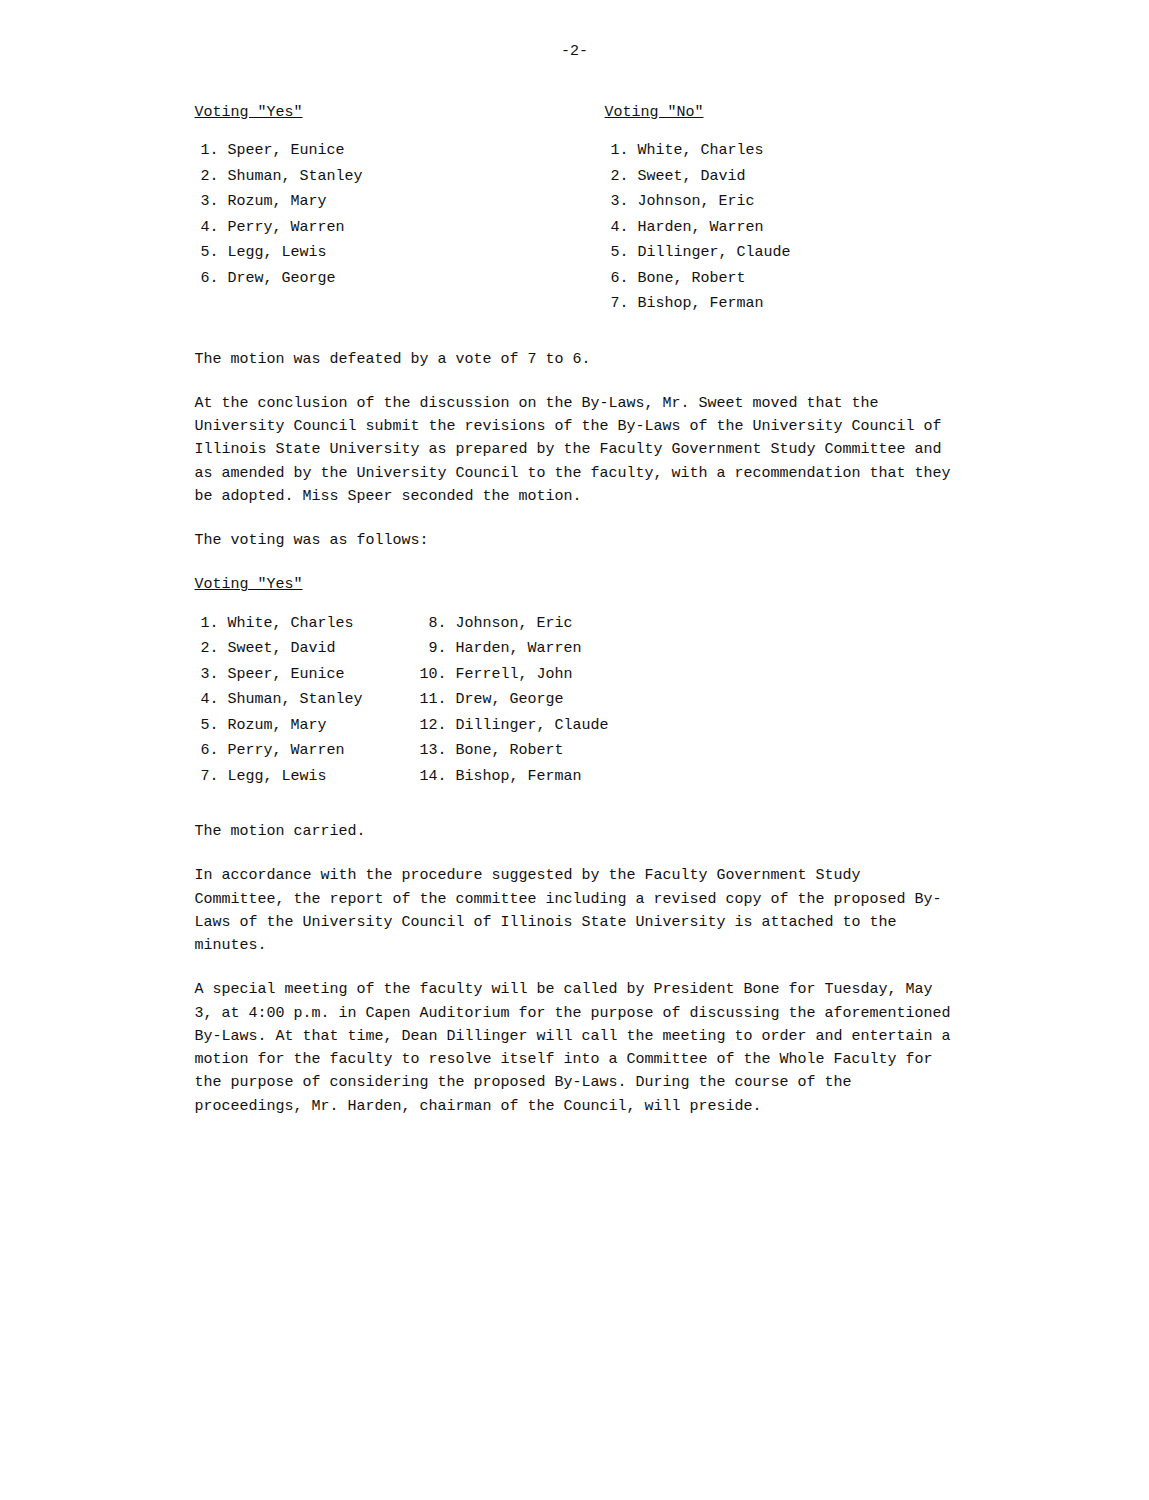-2-
Voting "Yes"
Speer, Eunice
Shuman, Stanley
Rozum, Mary
Perry, Warren
Legg, Lewis
Drew, George
Voting "No"
White, Charles
Sweet, David
Johnson, Eric
Harden, Warren
Dillinger, Claude
Bone, Robert
Bishop, Ferman
The motion was defeated by a vote of 7 to 6.
At the conclusion of the discussion on the By-Laws, Mr. Sweet moved that the University Council submit the revisions of the By-Laws of the University Council of Illinois State University as prepared by the Faculty Government Study Committee and as amended by the University Council to the faculty, with a recommendation that they be adopted. Miss Speer seconded the motion.
The voting was as follows:
Voting "Yes"
White, Charles
Sweet, David
Speer, Eunice
Shuman, Stanley
Rozum, Mary
Perry, Warren
Legg, Lewis
Johnson, Eric
Harden, Warren
Ferrell, John
Drew, George
Dillinger, Claude
Bone, Robert
Bishop, Ferman
The motion carried.
In accordance with the procedure suggested by the Faculty Government Study Committee, the report of the committee including a revised copy of the proposed By-Laws of the University Council of Illinois State University is attached to the minutes.
A special meeting of the faculty will be called by President Bone for Tuesday, May 3, at 4:00 p.m. in Capen Auditorium for the purpose of discussing the aforementioned By-Laws. At that time, Dean Dillinger will call the meeting to order and entertain a motion for the faculty to resolve itself into a Committee of the Whole Faculty for the purpose of considering the proposed By-Laws. During the course of the proceedings, Mr. Harden, chairman of the Council, will preside.